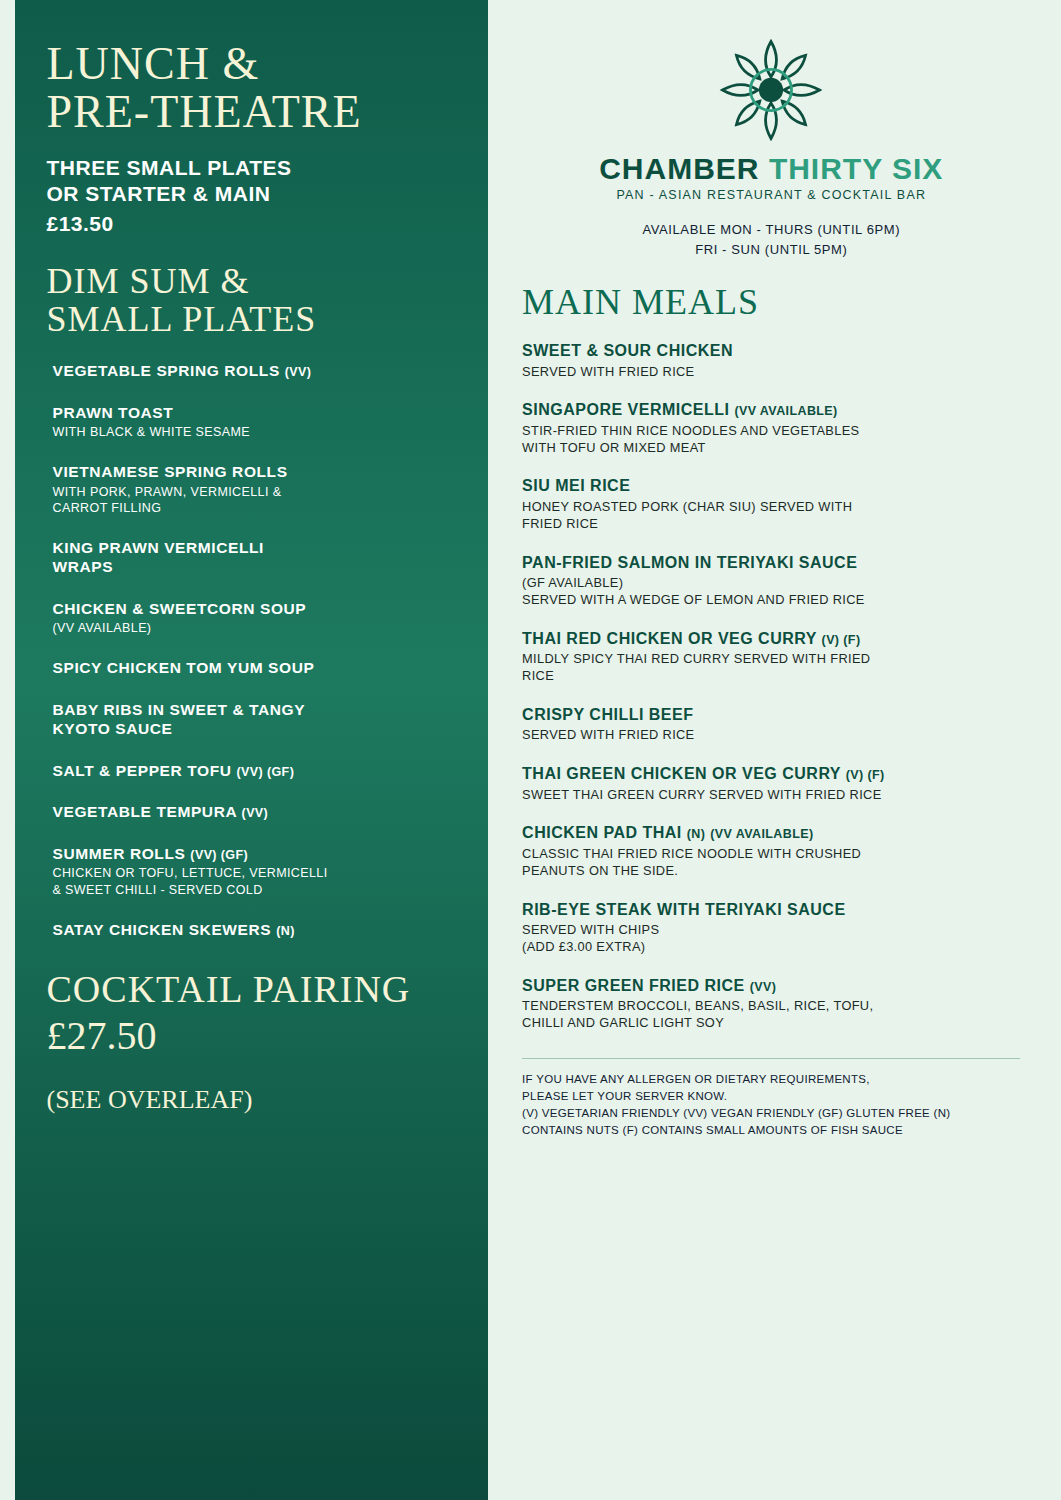Stir
fry Noo
Lunch &
Pre-Theatre
Three small plates
or starter & main £13.50
Dim Sum &
Small Plates
Vegetable Spring Rolls (VV)
Prawn Toast With black & white sesame
Vietnamese Spring Rolls With pork, prawn, vermicelli &
carrot filling
King Prawn Vermicelli
Wraps
Chicken & Sweetcorn Soup (VV available)
Spicy Chicken Tom Yum Soup
Baby Ribs in Sweet & Tangy
Kyoto Sauce
Salt & Pepper Tofu (VV) (GF)
Vegetable Tempura (VV)
Summer Rolls (VV) (GF) Chicken or tofu, lettuce, vermicelli
& sweet chilli - served cold
Satay Chicken Skewers (N)
Cocktail Pairing
£27.50
(See overleaf)
CHAMBER THIRTY SIX
Pan - Asian Restaurant & Cocktail Bar
Available Mon - Thurs (until 6pm)
Fri - Sun (until 5pm)
Main Meals
Sweet & Sour Chicken Served with fried rice
Singapore Vermicelli (VV available) Stir-fried thin rice noodles and vegetables
with tofu or mixed meat
Siu Mei Rice Honey roasted pork (char siu) served with
fried rice
Pan-Fried Salmon in Teriyaki Sauce (GF available)
Served with a wedge of lemon and fried rice
Thai Red Chicken or Veg Curry (V) (F) Mildly spicy Thai red curry served with fried
rice
Crispy Chilli Beef Served with fried rice
Thai Green Chicken or Veg Curry (V) (F) Sweet Thai green curry served with fried rice
Chicken Pad Thai (N) (VV available) Classic Thai fried rice noodle with crushed
peanuts on the side.
Rib-Eye Steak with Teriyaki Sauce Served with chips
(Add £3.00 extra)
Super Green Fried Rice (VV) Tenderstem broccoli, beans, basil, rice, tofu,
chilli and garlic light soy
If you have any allergen or dietary requirements,
please let your server know.
(V) Vegetarian friendly (VV) Vegan friendly (GF) Gluten free (N)
Contains nuts (F) Contains small amounts of fish sauce